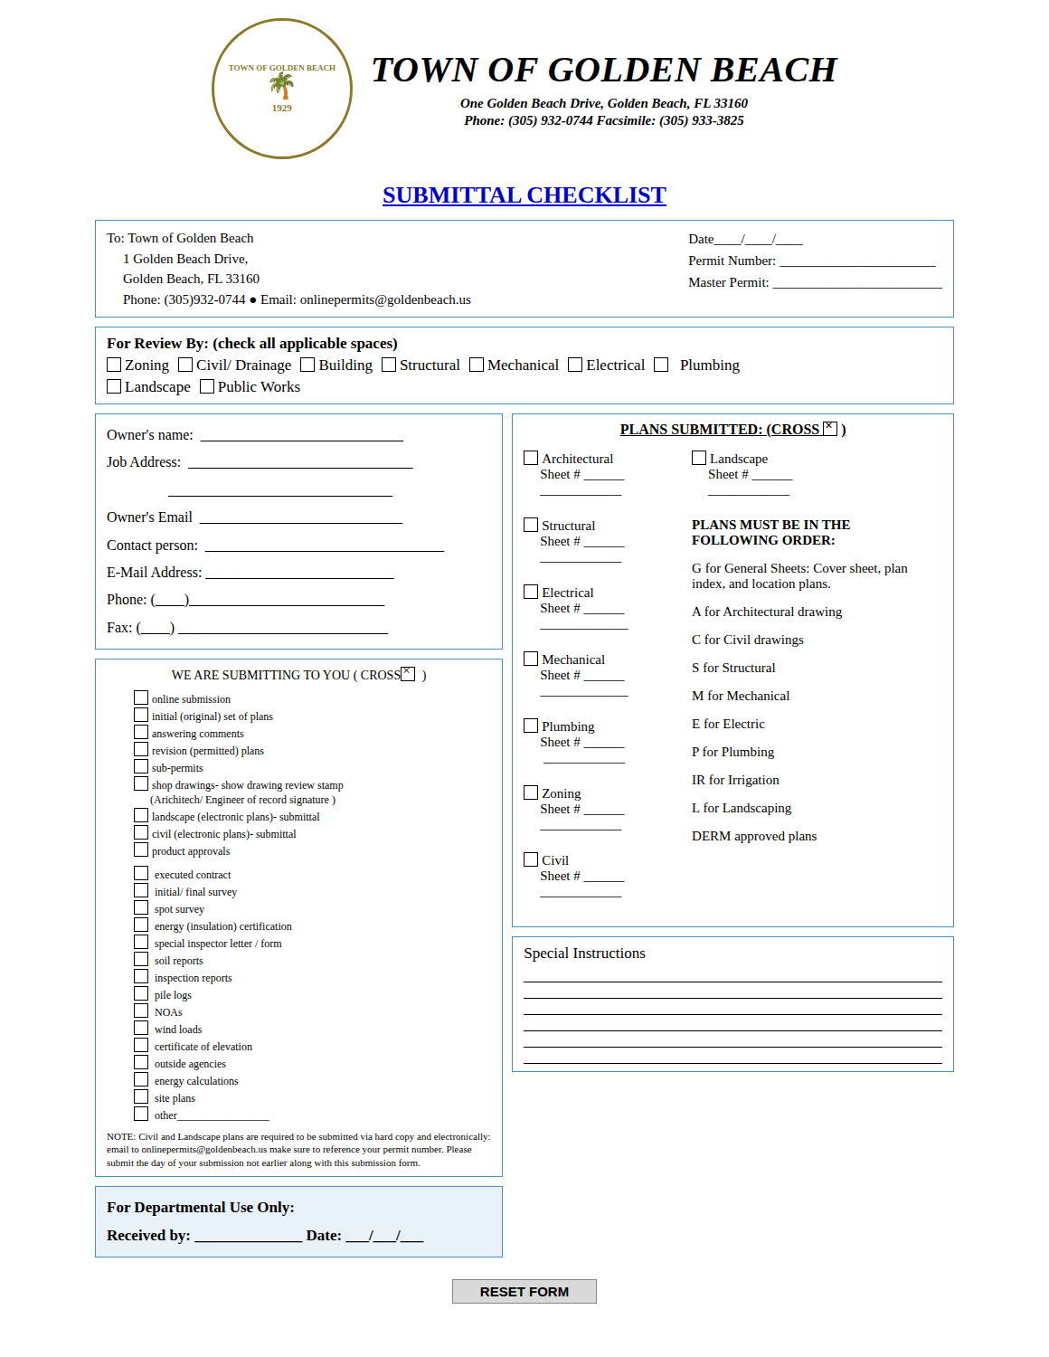TOWN OF GOLDEN BEACH
🌴
1929
TOWN OF GOLDEN BEACH
One Golden Beach Drive, Golden Beach, FL 33160
Phone: (305) 932-0744 Facsimile: (305) 933-3825
SUBMITTAL CHECKLIST
To: Town of Golden Beach
1 Golden Beach Drive,
Golden Beach, FL 33160
Phone: (305)932-0744 ● Email: onlinepermits@goldenbeach.us
Date____/____/____
Permit Number: _______________________
Master Permit: _________________________
For Review By: (check all applicable spaces)
Zoning Civil/ Drainage Building Structural Mechanical Electrical Plumbing
Landscape Public Works
Owner's name: ____________________________
Job Address: _______________________________
_______________________________
Owner's Email ____________________________
Contact person: _________________________________
E-Mail Address: __________________________
Phone: (____)___________________________
Fax: (____) _____________________________
WE ARE SUBMITTING TO YOU ( CROSS )
online submission
initial (original) set of plans
answering comments
revision (permitted) plans
sub-permits
shop drawings- show drawing review stamp
(Arichitech/ Engineer of record signature )
landscape (electronic plans)- submittal
civil (electronic plans)- submittal
product approvals
executed contract
initial/ final survey
spot survey
energy (insulation) certification
special inspector letter / form
soil reports
inspection reports
pile logs
NOAs
wind loads
certificate of elevation
outside agencies
energy calculations
site plans
other_________________
NOTE: Civil and Landscape plans are required to be submitted via hard copy and electronically: email to onlinepermits@goldenbeach.us make sure to reference your permit number. Please submit the day of your submission not earlier along with this submission form.
For Departmental Use Only:
Received by: ______________ Date: ___/___/___
PLANS SUBMITTED: (CROSS )
Architectural Sheet # ______ ____________
Structural Sheet # ______ ____________
Electrical Sheet # ______ _____________
Mechanical Sheet # ______ _____________
Plumbing Sheet # ______ ____________
Zoning Sheet # ______ ____________
Civil Sheet # ______ ____________
Landscape Sheet # ______ ____________
PLANS MUST BE IN THE
FOLLOWING ORDER:
G for General Sheets: Cover sheet, plan index, and location plans.
A for Architectural drawing
C for Civil drawings
S for Structural
M for Mechanical
E for Electric
P for Plumbing
IR for Irrigation
L for Landscaping
DERM approved plans
Special Instructions
RESET FORM